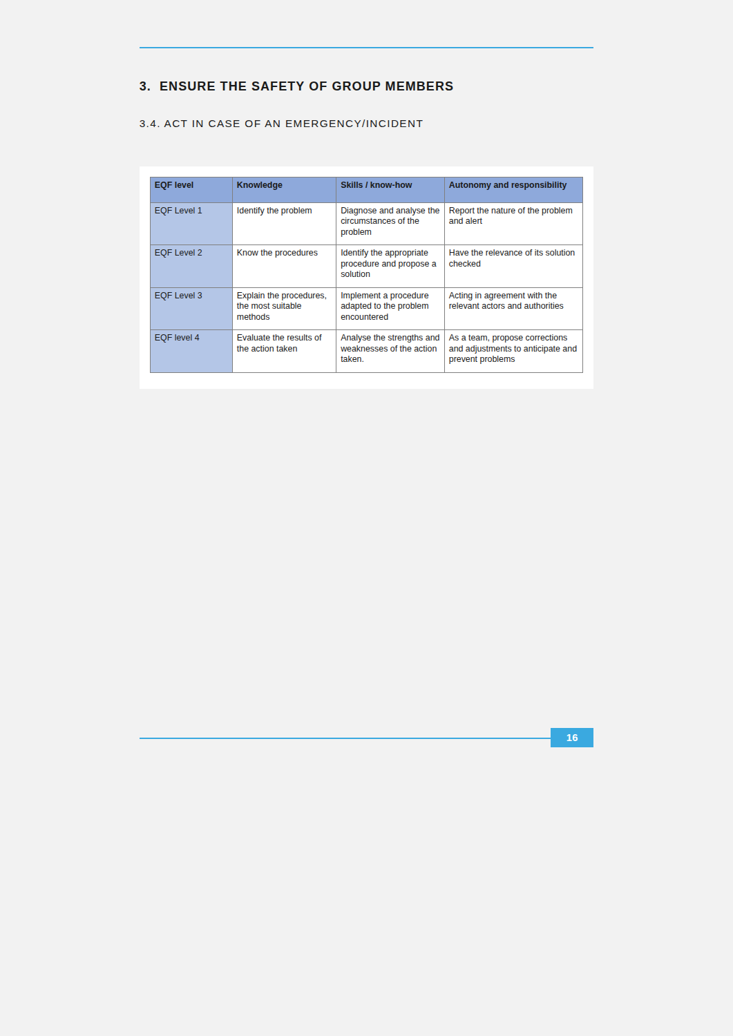3. Ensure the safety of group members
3.4. Act in case of an emergency/incident
| EQF level | Knowledge | Skills / know-how | Autonomy and responsibility |
| --- | --- | --- | --- |
| EQF Level 1 | Identify the problem | Diagnose and analyse the circumstances of the problem | Report the nature of the problem and alert |
| EQF Level 2 | Know the procedures | Identify the appropriate procedure and propose a solution | Have the relevance of its solution checked |
| EQF Level 3 | Explain the procedures, the most suitable methods | Implement a procedure adapted to the problem encountered | Acting in agreement with the relevant actors and authorities |
| EQF level 4 | Evaluate the results of the action taken | Analyse the strengths and weaknesses of the action taken. | As a team, propose corrections and adjustments to anticipate and prevent problems |
16